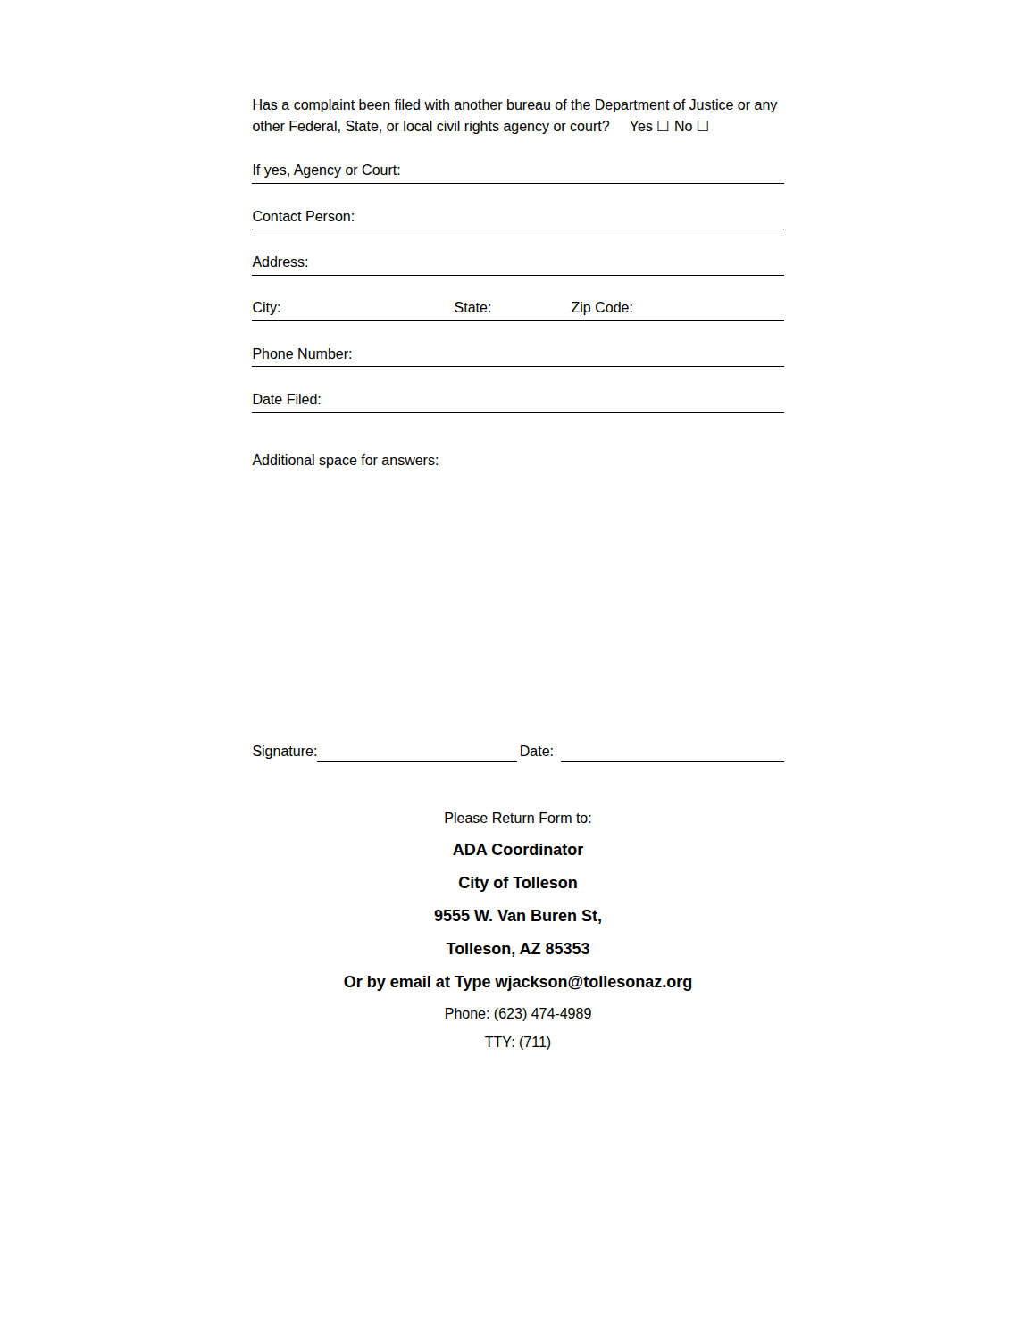Has a complaint been filed with another bureau of the Department of Justice or any other Federal, State, or local civil rights agency or court? Yes ☐ No ☐
If yes, Agency or Court:
Contact Person:
Address:
City: State: Zip Code:
Phone Number:
Date Filed:
Additional space for answers:
Signature: Date:
Please Return Form to:
ADA Coordinator
City of Tolleson
9555 W. Van Buren St,
Tolleson, AZ 85353
Or by email at Type wjackson@tollesonaz.org
Phone: (623) 474-4989
TTY: (711)